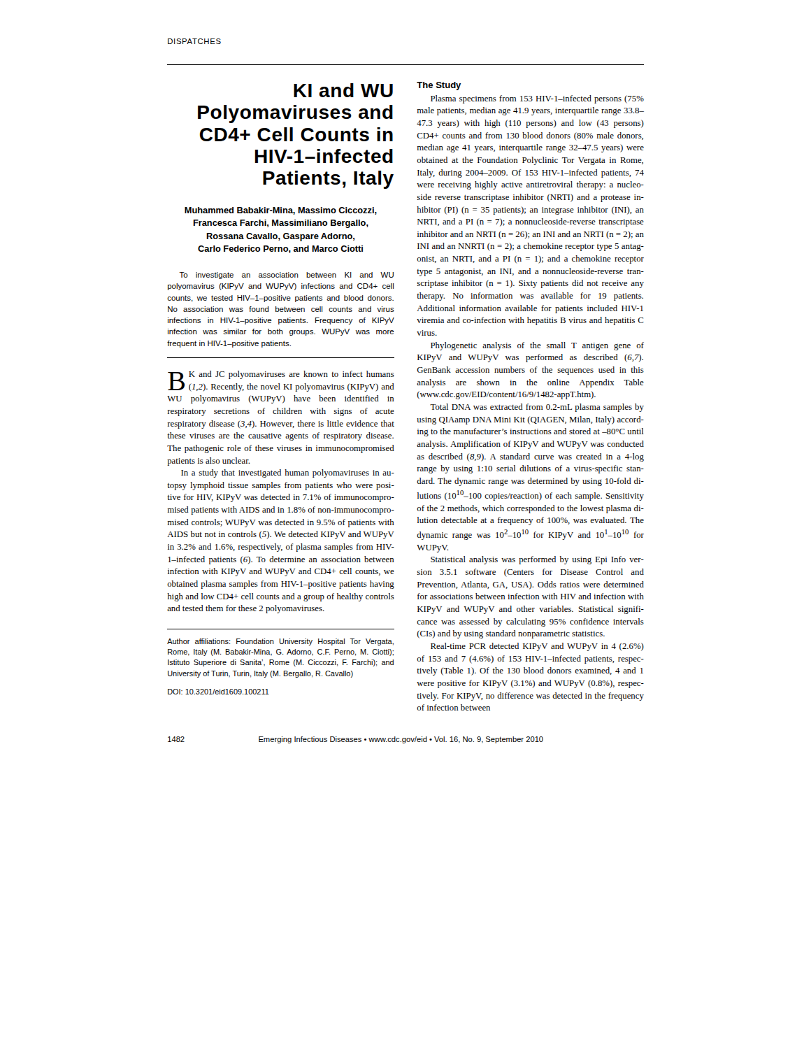DISPATCHES
KI and WU Polyomaviruses and CD4+ Cell Counts in HIV-1–infected Patients, Italy
Muhammed Babakir-Mina, Massimo Ciccozzi,
Francesca Farchi, Massimiliano Bergallo,
Rossana Cavallo, Gaspare Adorno,
Carlo Federico Perno, and Marco Ciotti
To investigate an association between KI and WU polyomavirus (KIPyV and WUPyV) infections and CD4+ cell counts, we tested HIV–1–positive patients and blood donors. No association was found between cell counts and virus infections in HIV-1–positive patients. Frequency of KIPyV infection was similar for both groups. WUPyV was more frequent in HIV-1–positive patients.
BK and JC polyomaviruses are known to infect humans (1,2). Recently, the novel KI polyomavirus (KIPyV) and WU polyomavirus (WUPyV) have been identified in respiratory secretions of children with signs of acute respiratory disease (3,4). However, there is little evidence that these viruses are the causative agents of respiratory disease. The pathogenic role of these viruses in immunocompromised patients is also unclear.
In a study that investigated human polyomaviruses in autopsy lymphoid tissue samples from patients who were positive for HIV, KIPyV was detected in 7.1% of immunocompromised patients with AIDS and in 1.8% of non-immunocompromised controls; WUPyV was detected in 9.5% of patients with AIDS but not in controls (5). We detected KIPyV and WUPyV in 3.2% and 1.6%, respectively, of plasma samples from HIV-1–infected patients (6). To determine an association between infection with KIPyV and WUPyV and CD4+ cell counts, we obtained plasma samples from HIV-1–positive patients having high and low CD4+ cell counts and a group of healthy controls and tested them for these 2 polyomaviruses.
Author affiliations: Foundation University Hospital Tor Vergata, Rome, Italy (M. Babakir-Mina, G. Adorno, C.F. Perno, M. Ciotti); Istituto Superiore di Sanita’, Rome (M. Ciccozzi, F. Farchi); and University of Turin, Turin, Italy (M. Bergallo, R. Cavallo)
DOI: 10.3201/eid1609.100211
The Study
Plasma specimens from 153 HIV-1–infected persons (75% male patients, median age 41.9 years, interquartile range 33.8–47.3 years) with high (110 persons) and low (43 persons) CD4+ counts and from 130 blood donors (80% male donors, median age 41 years, interquartile range 32–47.5 years) were obtained at the Foundation Polyclinic Tor Vergata in Rome, Italy, during 2004–2009. Of 153 HIV-1–infected patients, 74 were receiving highly active antiretroviral therapy: a nucleoside reverse transcriptase inhibitor (NRTI) and a protease inhibitor (PI) (n = 35 patients); an integrase inhibitor (INI), an NRTI, and a PI (n = 7); a nonnucleoside-reverse transcriptase inhibitor and an NRTI (n = 26); an INI and an NRTI (n = 2); an INI and an NNRTI (n = 2); a chemokine receptor type 5 antagonist, an NRTI, and a PI (n = 1); and a chemokine receptor type 5 antagonist, an INI, and a nonnucleoside-reverse transcriptase inhibitor (n = 1). Sixty patients did not receive any therapy. No information was available for 19 patients. Additional information available for patients included HIV-1 viremia and co-infection with hepatitis B virus and hepatitis C virus.
Phylogenetic analysis of the small T antigen gene of KIPyV and WUPyV was performed as described (6,7). GenBank accession numbers of the sequences used in this analysis are shown in the online Appendix Table (www.cdc.gov/EID/content/16/9/1482-appT.htm).
Total DNA was extracted from 0.2-mL plasma samples by using QIAamp DNA Mini Kit (QIAGEN, Milan, Italy) according to the manufacturer’s instructions and stored at –80°C until analysis. Amplification of KIPyV and WUPyV was conducted as described (8,9). A standard curve was created in a 4-log range by using 1:10 serial dilutions of a virus-specific standard. The dynamic range was determined by using 10-fold dilutions (1010–100 copies/reaction) of each sample. Sensitivity of the 2 methods, which corresponded to the lowest plasma dilution detectable at a frequency of 100%, was evaluated. The dynamic range was 102–1010 for KIPyV and 101–1010 for WUPyV.
Statistical analysis was performed by using Epi Info version 3.5.1 software (Centers for Disease Control and Prevention, Atlanta, GA, USA). Odds ratios were determined for associations between infection with HIV and infection with KIPyV and WUPyV and other variables. Statistical significance was assessed by calculating 95% confidence intervals (CIs) and by using standard nonparametric statistics.
Real-time PCR detected KIPyV and WUPyV in 4 (2.6%) of 153 and 7 (4.6%) of 153 HIV-1–infected patients, respectively (Table 1). Of the 130 blood donors examined, 4 and 1 were positive for KIPyV (3.1%) and WUPyV (0.8%), respectively. For KIPyV, no difference was detected in the frequency of infection between
1482
Emerging Infectious Diseases • www.cdc.gov/eid • Vol. 16, No. 9, September 2010